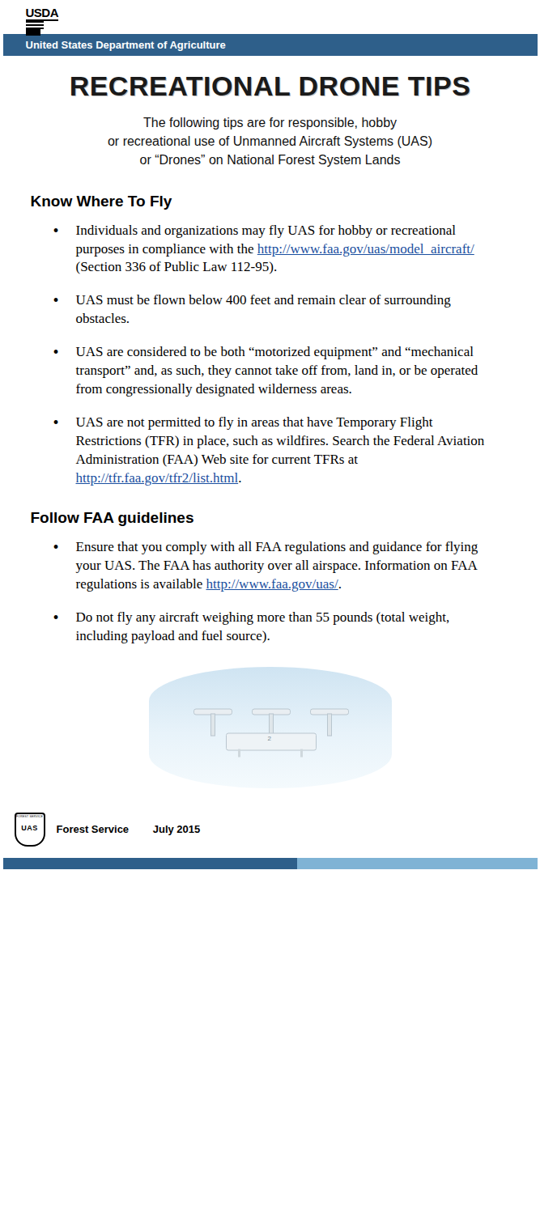USDA
United States Department of Agriculture
RECREATIONAL DRONE TIPS
The following tips are for responsible, hobby
or recreational use of Unmanned Aircraft Systems (UAS)
or “Drones” on National Forest System Lands
Know Where To Fly
Individuals and organizations may fly UAS for hobby or recreational purposes in compliance with the http://www.faa.gov/uas/model_aircraft/ (Section 336 of Public Law 112-95).
UAS must be flown below 400 feet and remain clear of surrounding obstacles.
UAS are considered to be both “motorized equipment” and “mechanical transport” and, as such, they cannot take off from, land in, or be operated from congressionally designated wilderness areas.
UAS are not permitted to fly in areas that have Temporary Flight Restrictions (TFR) in place, such as wildfires. Search the Federal Aviation Administration (FAA) Web site for current TFRs at http://tfr.faa.gov/tfr2/list.html.
Follow FAA guidelines
Ensure that you comply with all FAA regulations and guidance for flying your UAS. The FAA has authority over all airspace. Information on FAA regulations is available http://www.faa.gov/uas/.
Do not fly any aircraft weighing more than 55 pounds (total weight, including payload and fuel source).
2
Forest Service July 2015